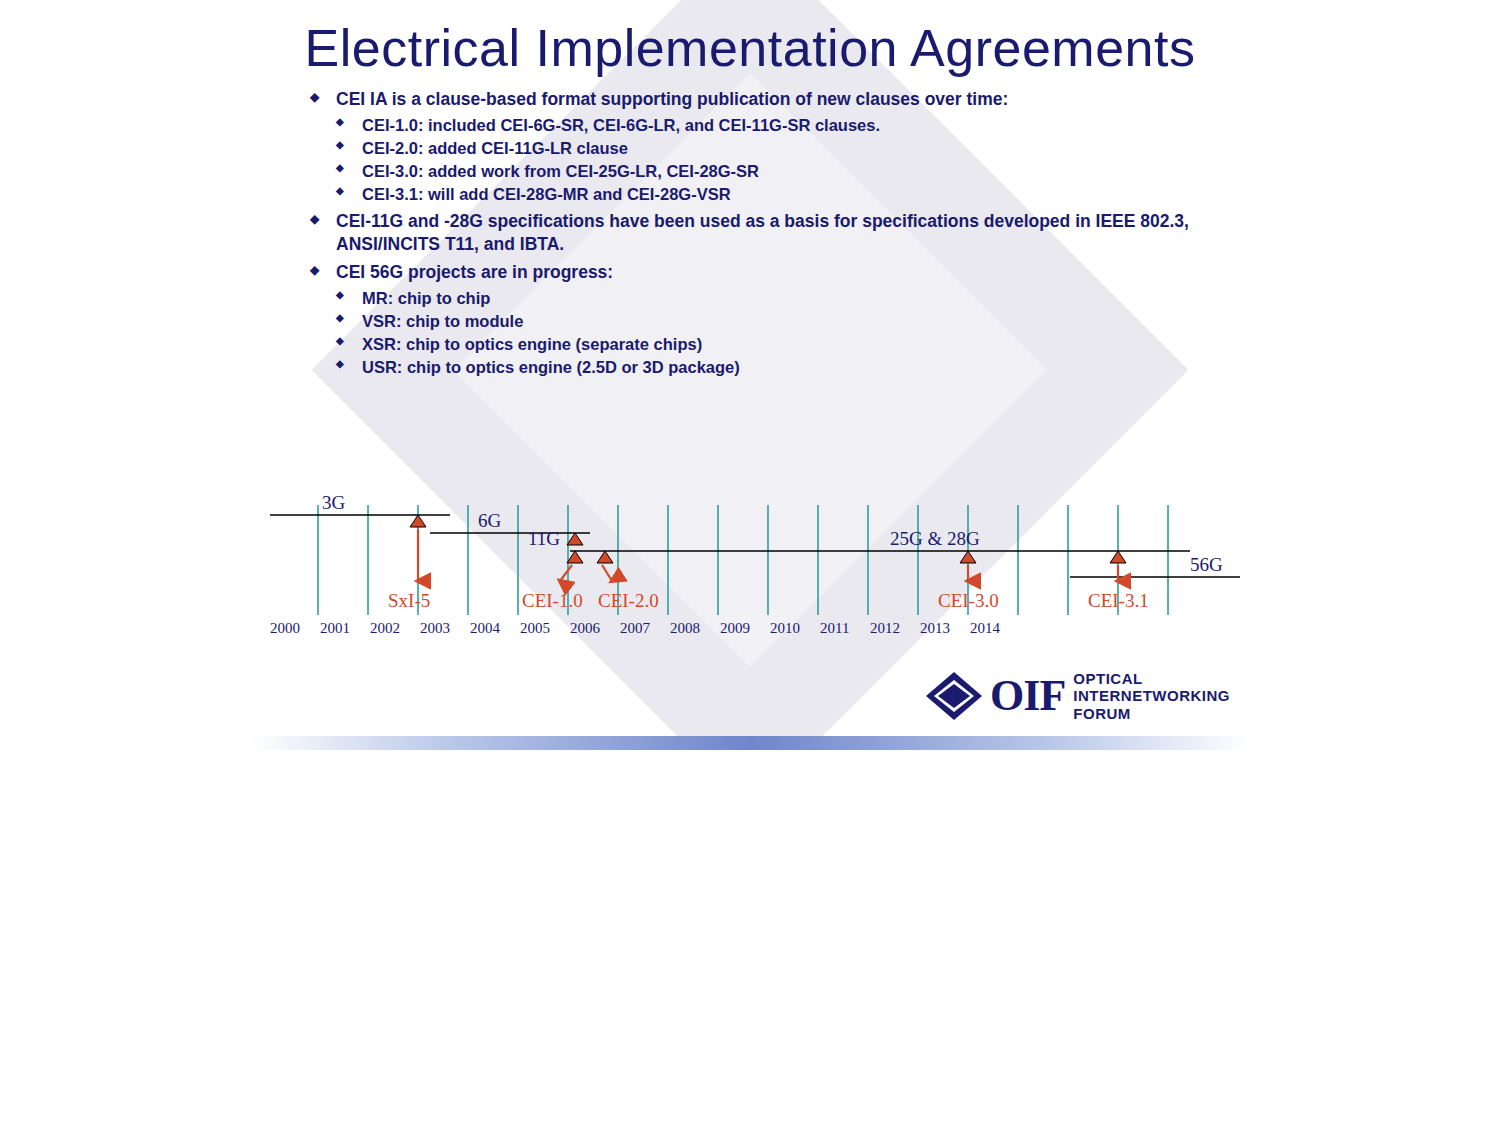Electrical Implementation Agreements
CEI IA is a clause-based format supporting publication of new clauses over time:
CEI-1.0: included CEI-6G-SR, CEI-6G-LR, and CEI-11G-SR clauses.
CEI-2.0: added CEI-11G-LR clause
CEI-3.0: added work from CEI-25G-LR, CEI-28G-SR
CEI-3.1: will add CEI-28G-MR and CEI-28G-VSR
CEI-11G and -28G specifications have been used as a basis for specifications developed in IEEE 802.3, ANSI/INCITS T11, and IBTA.
CEI 56G projects are in progress:
MR: chip to chip
VSR: chip to module
XSR: chip to optics engine (separate chips)
USR: chip to optics engine (2.5D or 3D package)
3G 6G 11G 25G & 28G 56G SxI-5 CEI-1.0 CEI-2.0 CEI-3.0 CEI-3.1 2000 2001 2002 2003 2004 2005 2006 2007 2008 2009 2010 2011 2012 2013 2014
OIF
OPTICAL
INTERNETWORKING
FORUM